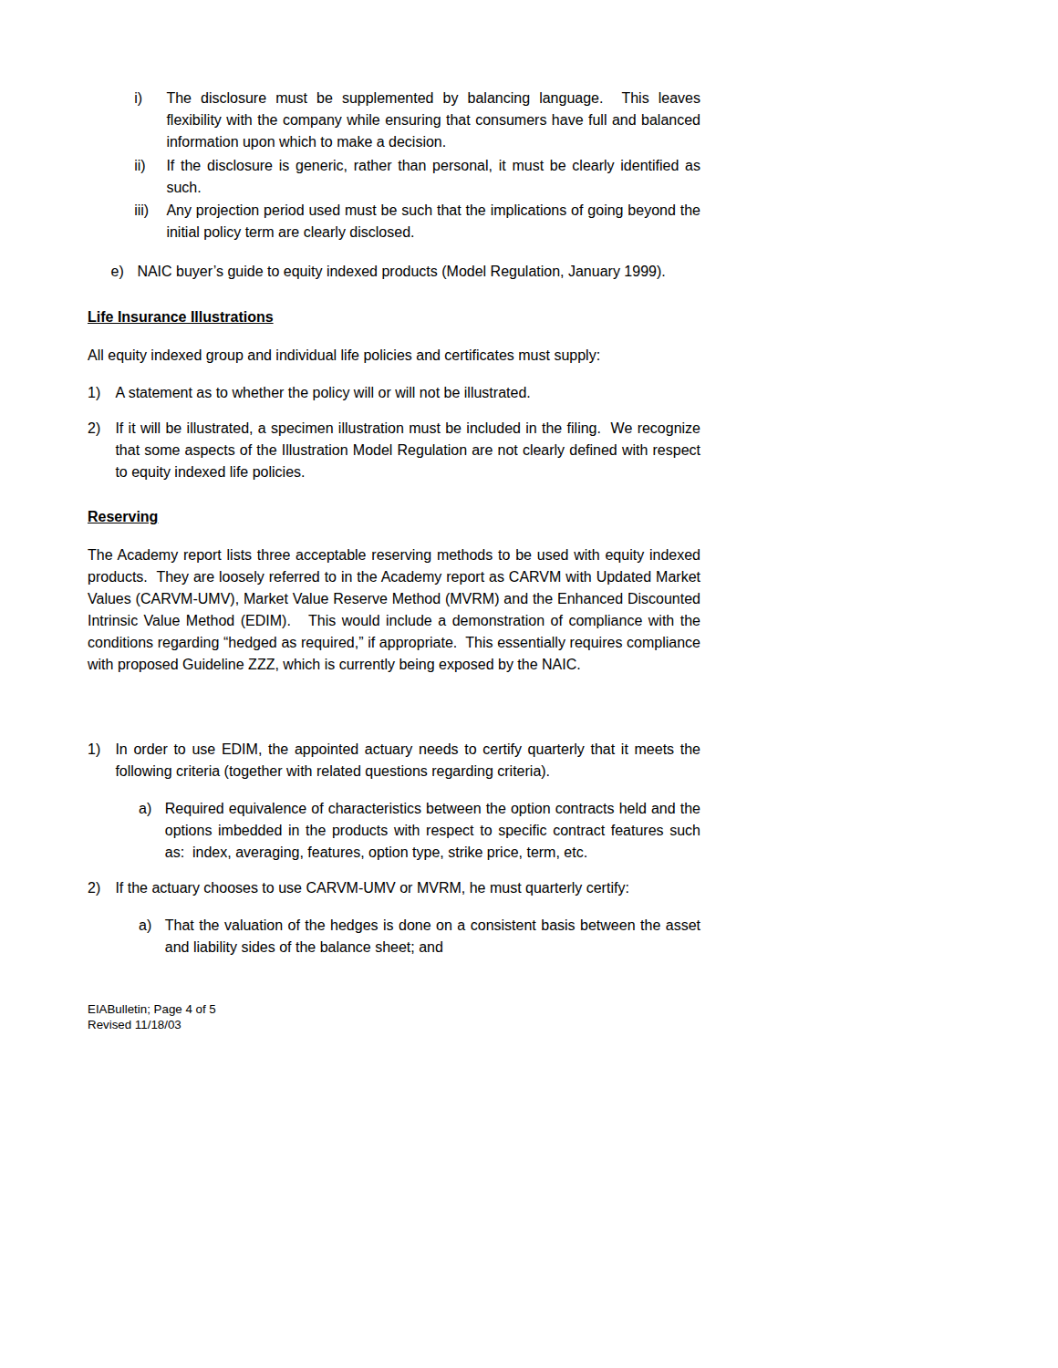i) The disclosure must be supplemented by balancing language. This leaves flexibility with the company while ensuring that consumers have full and balanced information upon which to make a decision.
ii) If the disclosure is generic, rather than personal, it must be clearly identified as such.
iii) Any projection period used must be such that the implications of going beyond the initial policy term are clearly disclosed.
e) NAIC buyer’s guide to equity indexed products (Model Regulation, January 1999).
Life Insurance Illustrations
All equity indexed group and individual life policies and certificates must supply:
1) A statement as to whether the policy will or will not be illustrated.
2) If it will be illustrated, a specimen illustration must be included in the filing. We recognize that some aspects of the Illustration Model Regulation are not clearly defined with respect to equity indexed life policies.
Reserving
The Academy report lists three acceptable reserving methods to be used with equity indexed products. They are loosely referred to in the Academy report as CARVM with Updated Market Values (CARVM-UMV), Market Value Reserve Method (MVRM) and the Enhanced Discounted Intrinsic Value Method (EDIM). This would include a demonstration of compliance with the conditions regarding “hedged as required,” if appropriate. This essentially requires compliance with proposed Guideline ZZZ, which is currently being exposed by the NAIC.
1) In order to use EDIM, the appointed actuary needs to certify quarterly that it meets the following criteria (together with related questions regarding criteria).
a) Required equivalence of characteristics between the option contracts held and the options imbedded in the products with respect to specific contract features such as: index, averaging, features, option type, strike price, term, etc.
2) If the actuary chooses to use CARVM-UMV or MVRM, he must quarterly certify:
a) That the valuation of the hedges is done on a consistent basis between the asset and liability sides of the balance sheet; and
EIABulletin; Page 4 of 5
Revised 11/18/03